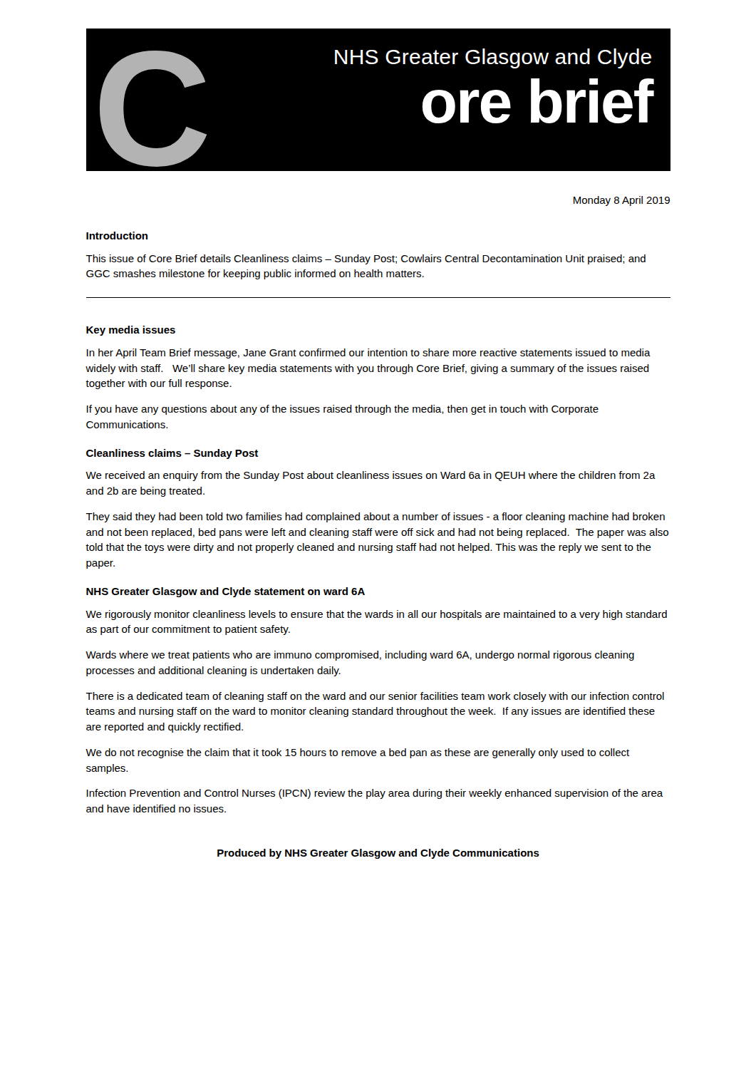C
NHS Greater Glasgow and Clyde
ore brief
Monday 8 April 2019
Introduction
This issue of Core Brief details Cleanliness claims – Sunday Post; Cowlairs Central Decontamination Unit praised; and GGC smashes milestone for keeping public informed on health matters.
Key media issues
In her April Team Brief message, Jane Grant confirmed our intention to share more reactive statements issued to media widely with staff. We’ll share key media statements with you through Core Brief, giving a summary of the issues raised together with our full response.
If you have any questions about any of the issues raised through the media, then get in touch with Corporate Communications.
Cleanliness claims – Sunday Post
We received an enquiry from the Sunday Post about cleanliness issues on Ward 6a in QEUH where the children from 2a and 2b are being treated.
They said they had been told two families had complained about a number of issues - a floor cleaning machine had broken and not been replaced, bed pans were left and cleaning staff were off sick and had not being replaced. The paper was also told that the toys were dirty and not properly cleaned and nursing staff had not helped. This was the reply we sent to the paper.
NHS Greater Glasgow and Clyde statement on ward 6A
We rigorously monitor cleanliness levels to ensure that the wards in all our hospitals are maintained to a very high standard as part of our commitment to patient safety.
Wards where we treat patients who are immuno compromised, including ward 6A, undergo normal rigorous cleaning processes and additional cleaning is undertaken daily.
There is a dedicated team of cleaning staff on the ward and our senior facilities team work closely with our infection control teams and nursing staff on the ward to monitor cleaning standard throughout the week. If any issues are identified these are reported and quickly rectified.
We do not recognise the claim that it took 15 hours to remove a bed pan as these are generally only used to collect samples.
Infection Prevention and Control Nurses (IPCN) review the play area during their weekly enhanced supervision of the area and have identified no issues.
Produced by NHS Greater Glasgow and Clyde Communications